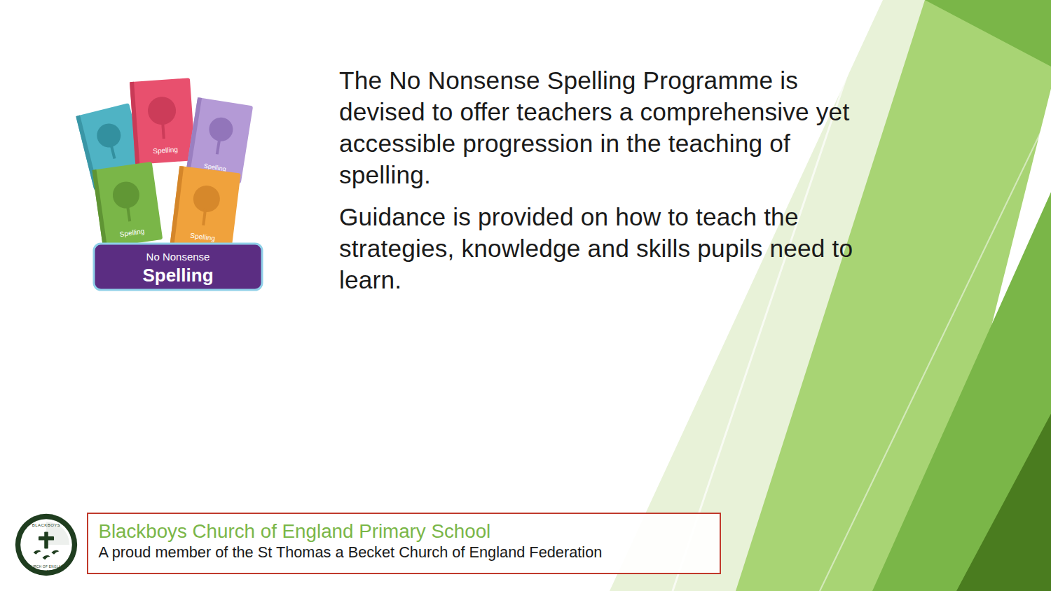No Nonsense Spelling books A fan of five coloured spelling books with tree motifs above a purple No Nonsense Spelling logo. Spelling Spelling Spelling Spelling Spelling No Nonsense Spelling
The No Nonsense Spelling Programme is devised to offer teachers a comprehensive yet accessible progression in the teaching of spelling.
Guidance is provided on how to teach the strategies, knowledge and skills pupils need to learn.
BLACKBOYS CHURCH OF ENGLAND SCHOOL
Blackboys Church of England Primary School
A proud member of the St Thomas a Becket Church of England Federation